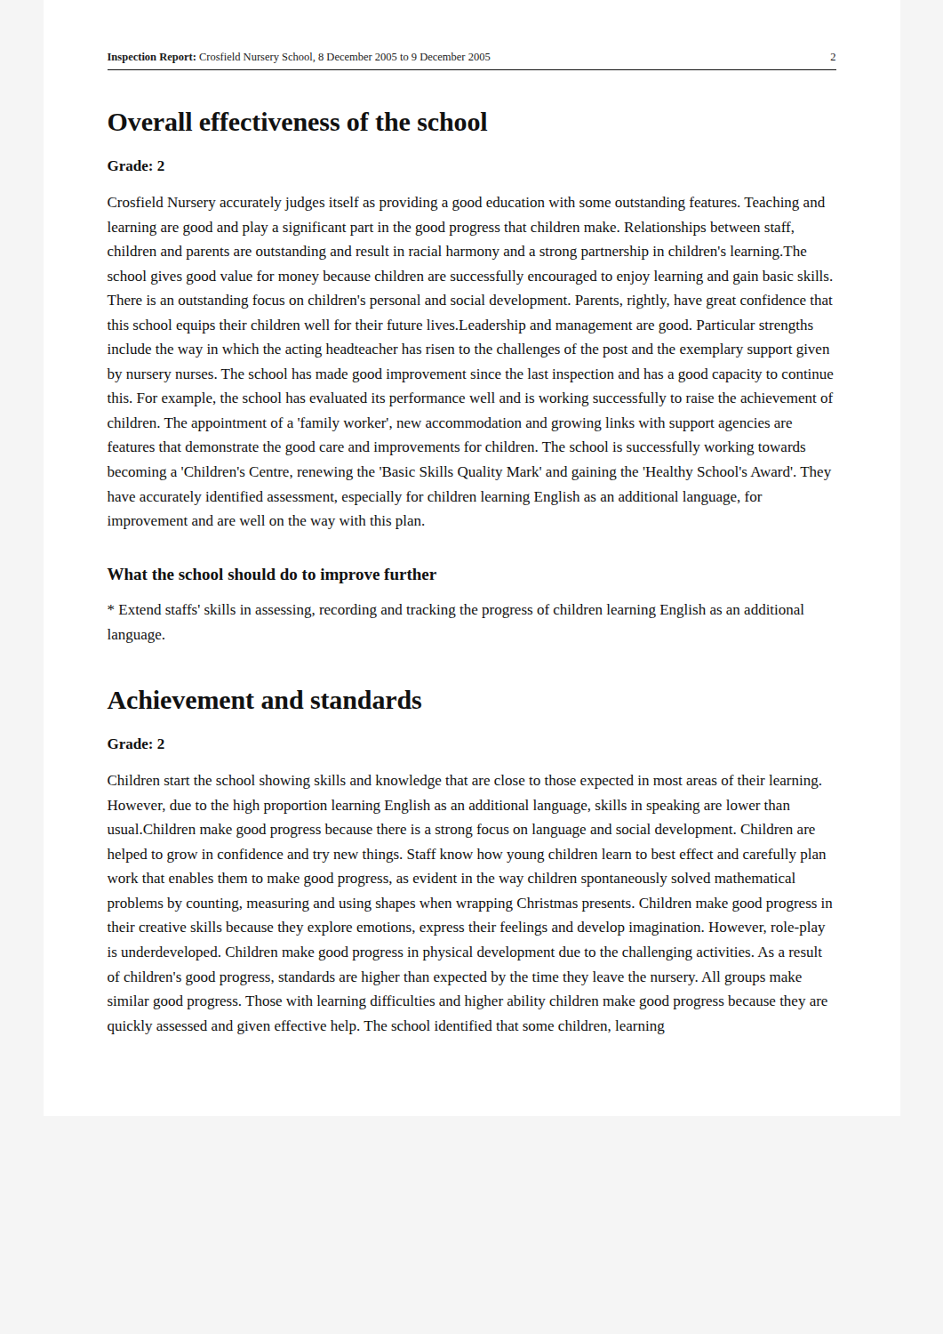Inspection Report: Crosfield Nursery School, 8 December 2005 to 9 December 2005
2
Overall effectiveness of the school
Grade: 2
Crosfield Nursery accurately judges itself as providing a good education with some outstanding features. Teaching and learning are good and play a significant part in the good progress that children make. Relationships between staff, children and parents are outstanding and result in racial harmony and a strong partnership in children's learning.The school gives good value for money because children are successfully encouraged to enjoy learning and gain basic skills. There is an outstanding focus on children's personal and social development. Parents, rightly, have great confidence that this school equips their children well for their future lives.Leadership and management are good. Particular strengths include the way in which the acting headteacher has risen to the challenges of the post and the exemplary support given by nursery nurses. The school has made good improvement since the last inspection and has a good capacity to continue this. For example, the school has evaluated its performance well and is working successfully to raise the achievement of children. The appointment of a 'family worker', new accommodation and growing links with support agencies are features that demonstrate the good care and improvements for children. The school is successfully working towards becoming a 'Children's Centre, renewing the 'Basic Skills Quality Mark' and gaining the 'Healthy School's Award'. They have accurately identified assessment, especially for children learning English as an additional language, for improvement and are well on the way with this plan.
What the school should do to improve further
* Extend staffs' skills in assessing, recording and tracking the progress of children learning English as an additional language.
Achievement and standards
Grade: 2
Children start the school showing skills and knowledge that are close to those expected in most areas of their learning. However, due to the high proportion learning English as an additional language, skills in speaking are lower than usual.Children make good progress because there is a strong focus on language and social development. Children are helped to grow in confidence and try new things. Staff know how young children learn to best effect and carefully plan work that enables them to make good progress, as evident in the way children spontaneously solved mathematical problems by counting, measuring and using shapes when wrapping Christmas presents. Children make good progress in their creative skills because they explore emotions, express their feelings and develop imagination. However, role-play is underdeveloped. Children make good progress in physical development due to the challenging activities. As a result of children's good progress, standards are higher than expected by the time they leave the nursery. All groups make similar good progress. Those with learning difficulties and higher ability children make good progress because they are quickly assessed and given effective help. The school identified that some children, learning